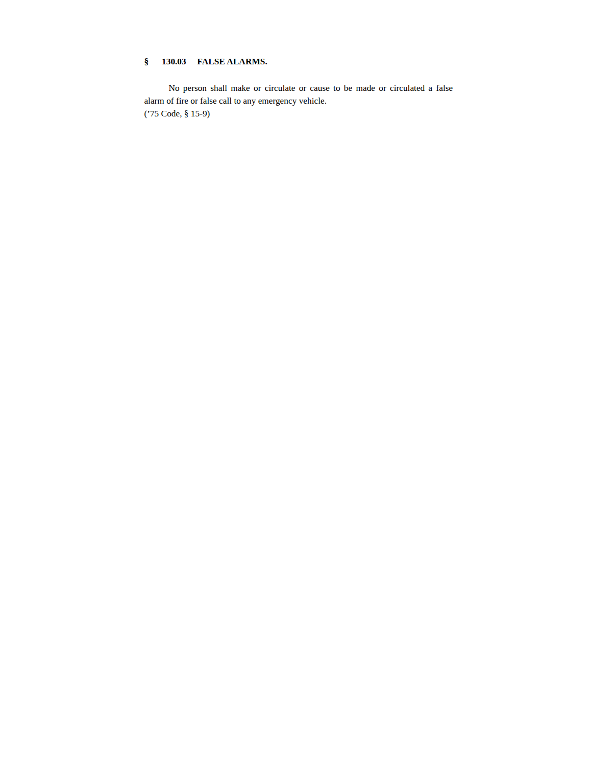§ 130.03 FALSE ALARMS.
No person shall make or circulate or cause to be made or circulated a false alarm of fire or false call to any emergency vehicle.
(’75 Code, § 15-9)